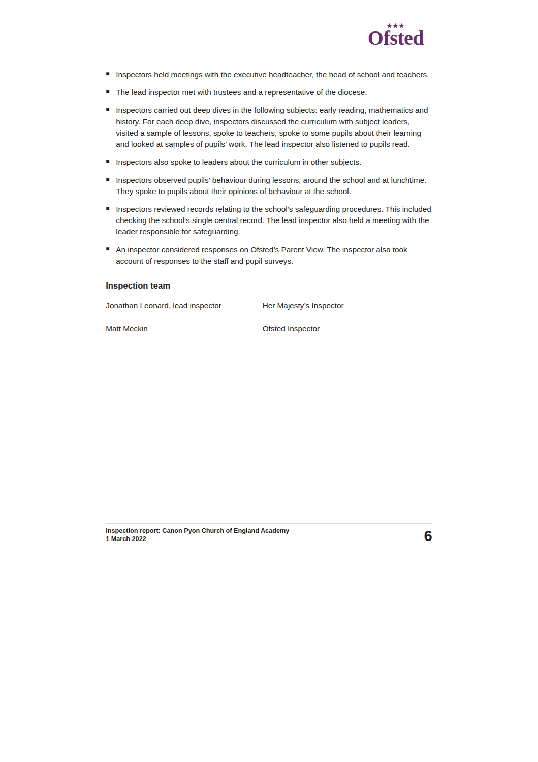★★★
Ofsted
Inspectors held meetings with the executive headteacher, the head of school and teachers.
The lead inspector met with trustees and a representative of the diocese.
Inspectors carried out deep dives in the following subjects: early reading, mathematics and history. For each deep dive, inspectors discussed the curriculum with subject leaders, visited a sample of lessons, spoke to teachers, spoke to some pupils about their learning and looked at samples of pupils’ work. The lead inspector also listened to pupils read.
Inspectors also spoke to leaders about the curriculum in other subjects.
Inspectors observed pupils’ behaviour during lessons, around the school and at lunchtime. They spoke to pupils about their opinions of behaviour at the school.
Inspectors reviewed records relating to the school’s safeguarding procedures. This included checking the school’s single central record. The lead inspector also held a meeting with the leader responsible for safeguarding.
An inspector considered responses on Ofsted’s Parent View. The inspector also took account of responses to the staff and pupil surveys.
Inspection team
| Jonathan Leonard, lead inspector | Her Majesty’s Inspector |
| Matt Meckin | Ofsted Inspector |
Inspection report: Canon Pyon Church of England Academy
1 March 2022
6